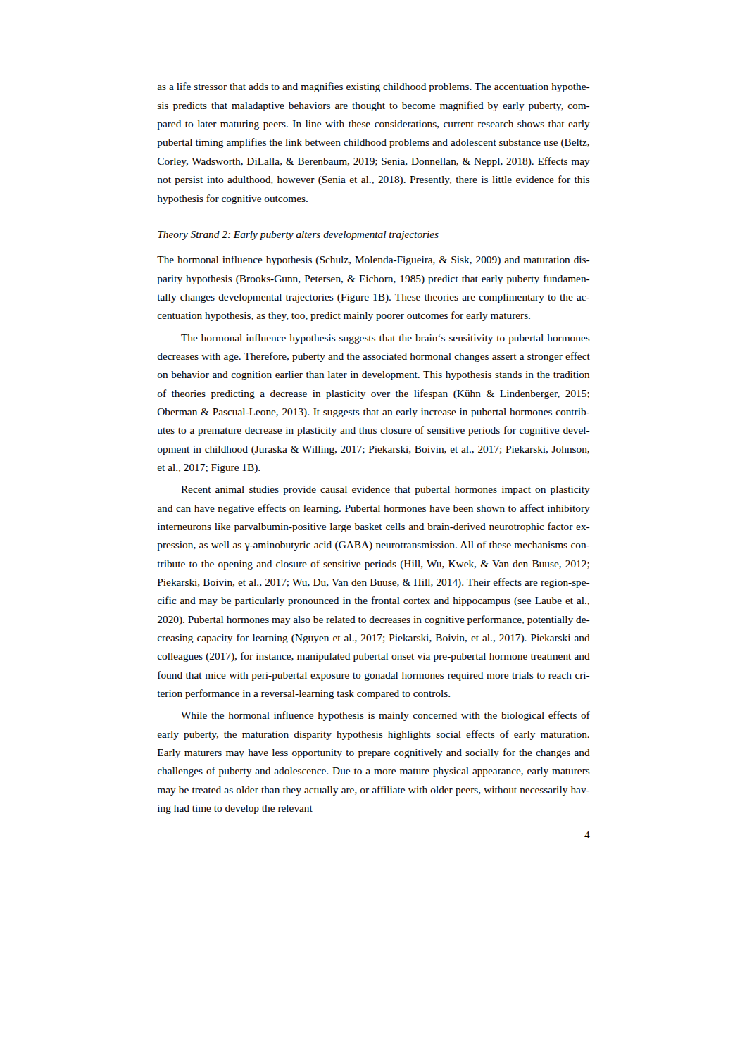as a life stressor that adds to and magnifies existing childhood problems. The accentuation hypothesis predicts that maladaptive behaviors are thought to become magnified by early puberty, compared to later maturing peers. In line with these considerations, current research shows that early pubertal timing amplifies the link between childhood problems and adolescent substance use (Beltz, Corley, Wadsworth, DiLalla, & Berenbaum, 2019; Senia, Donnellan, & Neppl, 2018). Effects may not persist into adulthood, however (Senia et al., 2018). Presently, there is little evidence for this hypothesis for cognitive outcomes.
Theory Strand 2: Early puberty alters developmental trajectories
The hormonal influence hypothesis (Schulz, Molenda-Figueira, & Sisk, 2009) and maturation disparity hypothesis (Brooks-Gunn, Petersen, & Eichorn, 1985) predict that early puberty fundamentally changes developmental trajectories (Figure 1B). These theories are complimentary to the accentuation hypothesis, as they, too, predict mainly poorer outcomes for early maturers.
The hormonal influence hypothesis suggests that the brain‘s sensitivity to pubertal hormones decreases with age. Therefore, puberty and the associated hormonal changes assert a stronger effect on behavior and cognition earlier than later in development. This hypothesis stands in the tradition of theories predicting a decrease in plasticity over the lifespan (Kühn & Lindenberger, 2015; Oberman & Pascual-Leone, 2013). It suggests that an early increase in pubertal hormones contributes to a premature decrease in plasticity and thus closure of sensitive periods for cognitive development in childhood (Juraska & Willing, 2017; Piekarski, Boivin, et al., 2017; Piekarski, Johnson, et al., 2017; Figure 1B).
Recent animal studies provide causal evidence that pubertal hormones impact on plasticity and can have negative effects on learning. Pubertal hormones have been shown to affect inhibitory interneurons like parvalbumin-positive large basket cells and brain-derived neurotrophic factor expression, as well as γ-aminobutyric acid (GABA) neurotransmission. All of these mechanisms contribute to the opening and closure of sensitive periods (Hill, Wu, Kwek, & Van den Buuse, 2012; Piekarski, Boivin, et al., 2017; Wu, Du, Van den Buuse, & Hill, 2014). Their effects are region-specific and may be particularly pronounced in the frontal cortex and hippocampus (see Laube et al., 2020). Pubertal hormones may also be related to decreases in cognitive performance, potentially decreasing capacity for learning (Nguyen et al., 2017; Piekarski, Boivin, et al., 2017). Piekarski and colleagues (2017), for instance, manipulated pubertal onset via pre-pubertal hormone treatment and found that mice with peri-pubertal exposure to gonadal hormones required more trials to reach criterion performance in a reversal-learning task compared to controls.
While the hormonal influence hypothesis is mainly concerned with the biological effects of early puberty, the maturation disparity hypothesis highlights social effects of early maturation. Early maturers may have less opportunity to prepare cognitively and socially for the changes and challenges of puberty and adolescence. Due to a more mature physical appearance, early maturers may be treated as older than they actually are, or affiliate with older peers, without necessarily having had time to develop the relevant
4